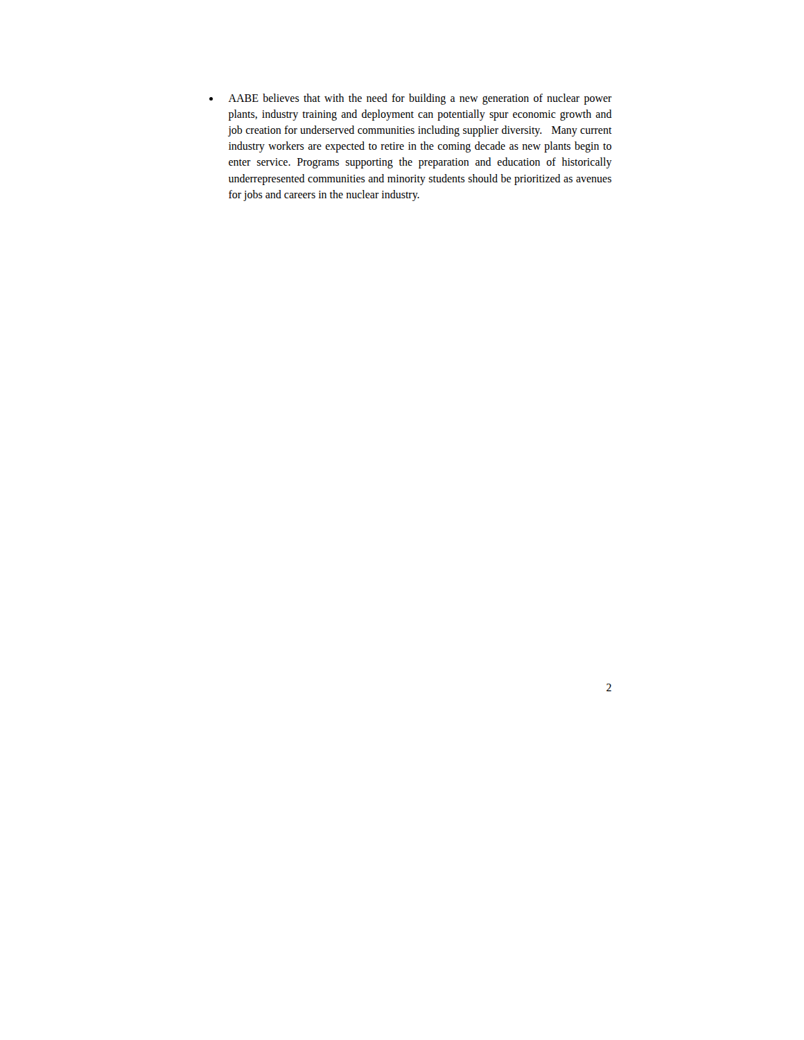AABE believes that with the need for building a new generation of nuclear power plants, industry training and deployment can potentially spur economic growth and job creation for underserved communities including supplier diversity. Many current industry workers are expected to retire in the coming decade as new plants begin to enter service. Programs supporting the preparation and education of historically underrepresented communities and minority students should be prioritized as avenues for jobs and careers in the nuclear industry.
2